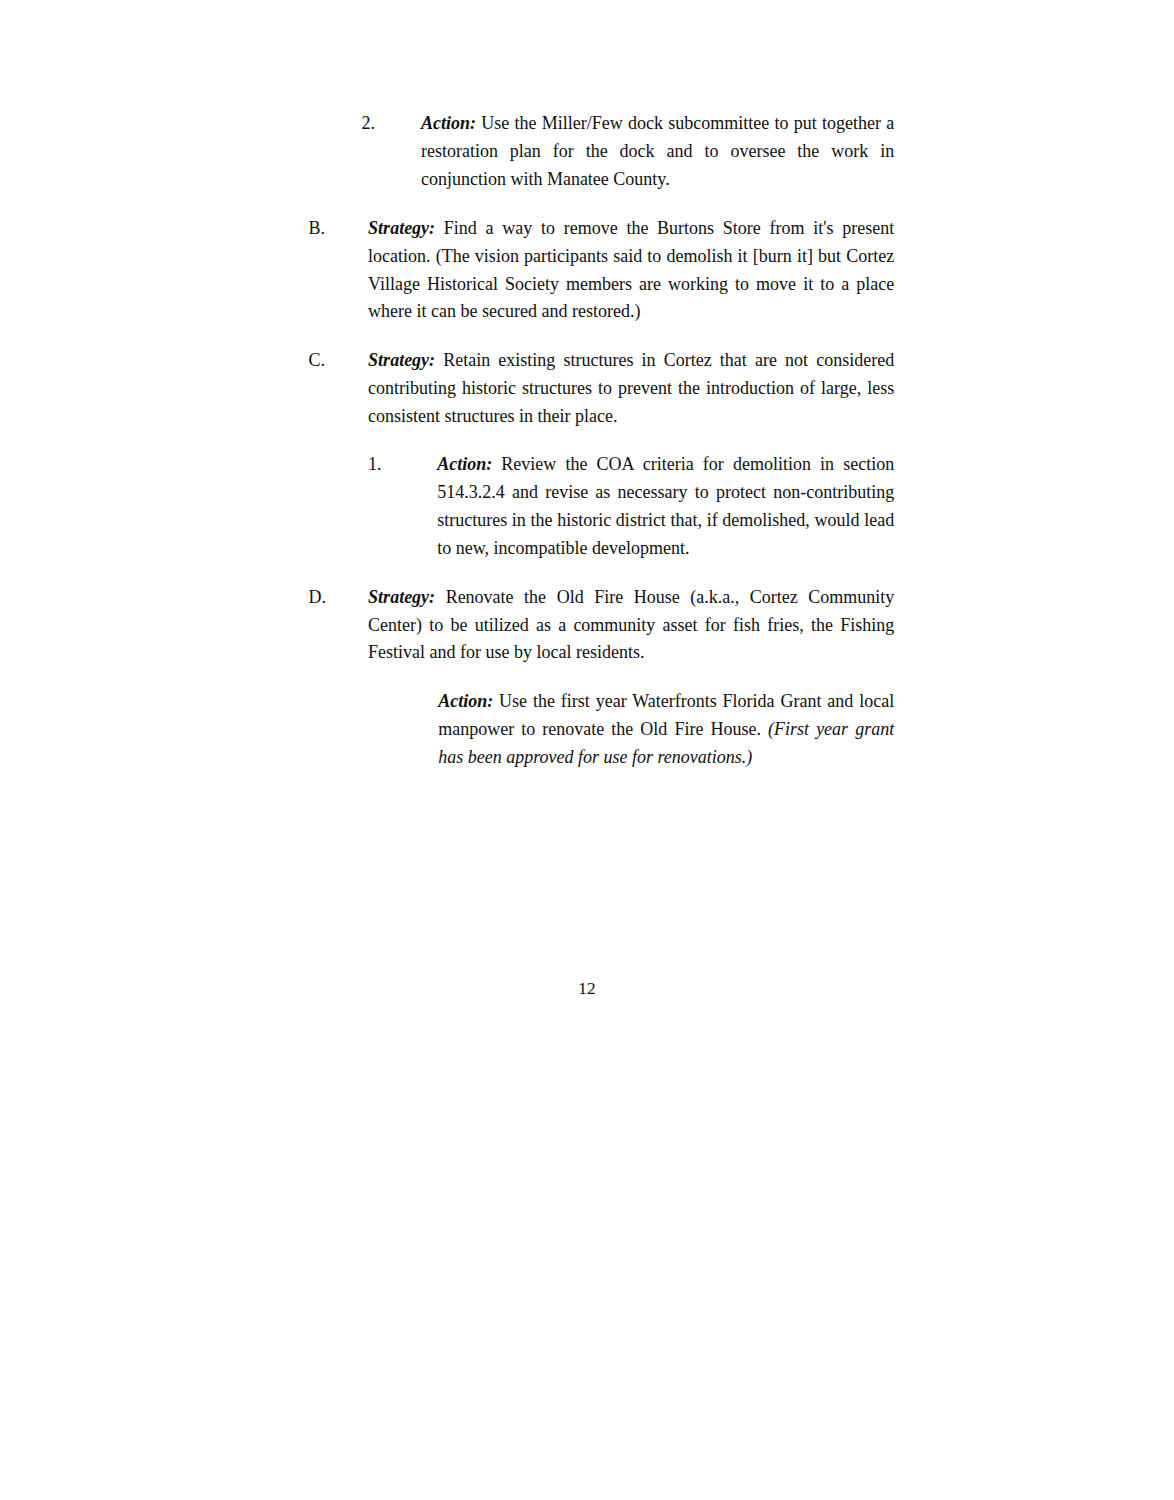2.
Action: Use the Miller/Few dock subcommittee to put together a restoration plan for the dock and to oversee the work in conjunction with Manatee County.
B.
Strategy: Find a way to remove the Burtons Store from it's present location. (The vision participants said to demolish it [burn it] but Cortez Village Historical Society members are working to move it to a place where it can be secured and restored.)
C.
Strategy: Retain existing structures in Cortez that are not considered contributing historic structures to prevent the introduction of large, less consistent structures in their place.
1.
Action: Review the COA criteria for demolition in section 514.3.2.4 and revise as necessary to protect non-contributing structures in the historic district that, if demolished, would lead to new, incompatible development.
D.
Strategy: Renovate the Old Fire House (a.k.a., Cortez Community Center) to be utilized as a community asset for fish fries, the Fishing Festival and for use by local residents.
Action: Use the first year Waterfronts Florida Grant and local manpower to renovate the Old Fire House. (First year grant has been approved for use for renovations.)
12